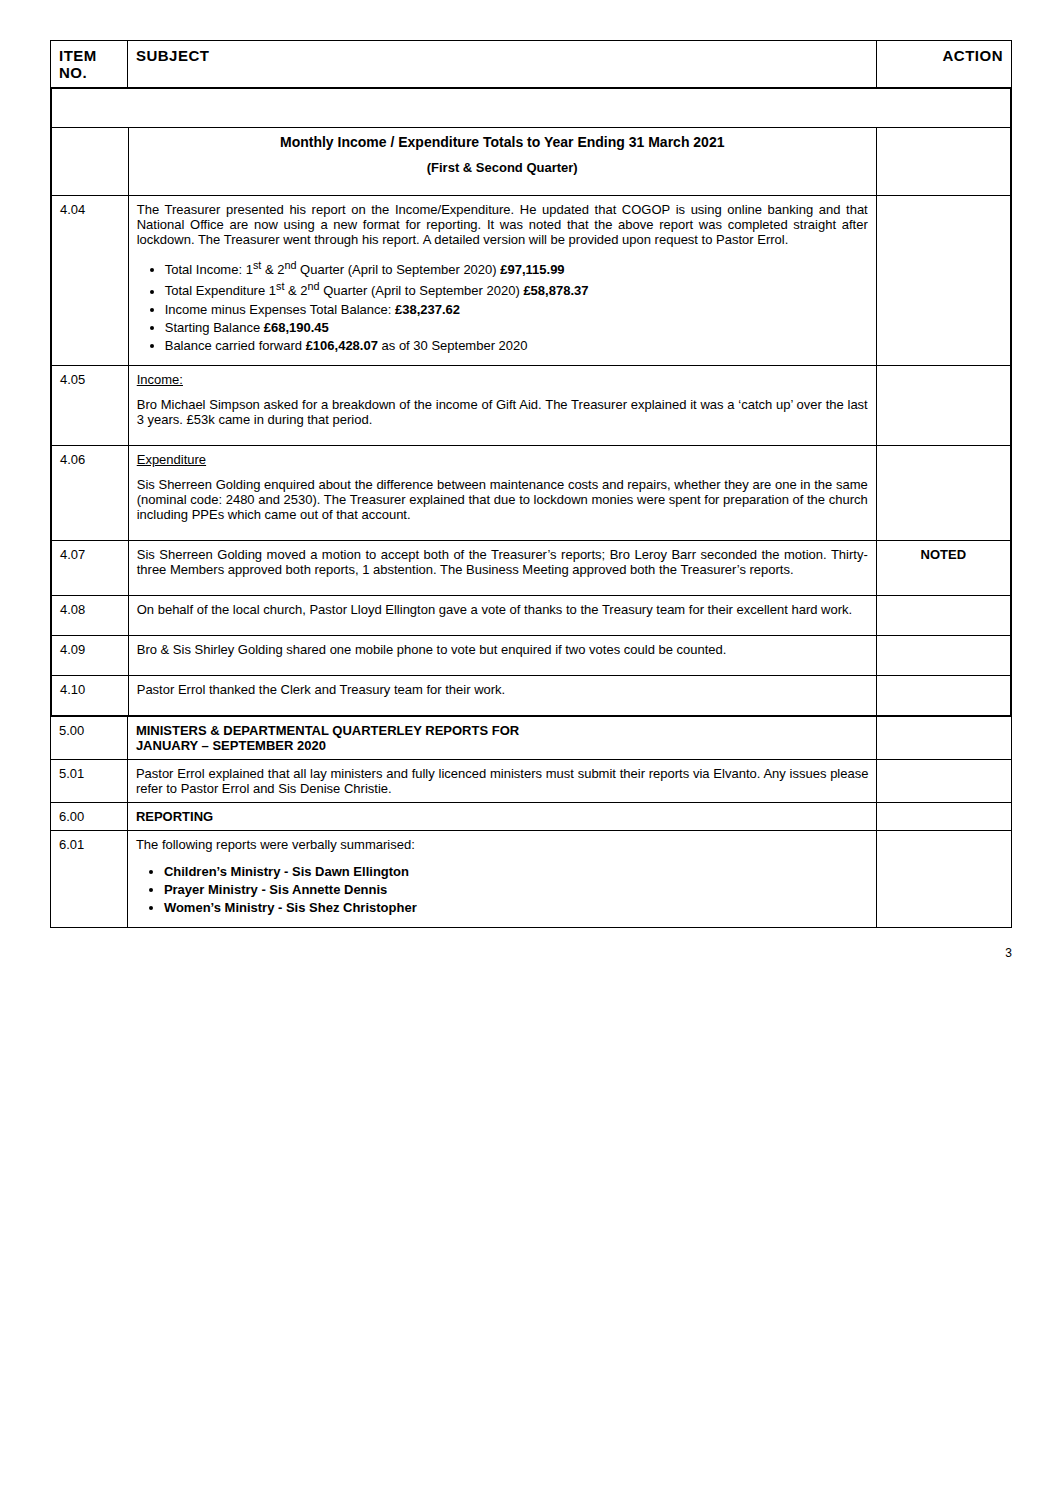| ITEM NO. | SUBJECT | ACTION |
| / / Monthly Income / Expenditure Totals to Year Ending 31 March 2021 (First & Second Quarter) / / / 4.04 / The Treasurer presented his report on the Income/Expenditure. He updated that COGOP is using online banking and that National Office are now using a new format for reporting. It was noted that the above report was completed straight after lockdown. The Treasurer went through his report. A detailed version will be provided upon request to Pastor Errol. Total Income: 1 st & 2 nd Quarter (April to September 2020) £97,115.99 Total Expenditure 1 st & 2 nd Quarter (April to September 2020) £58,878.37 Income minus Expenses Total Balance: £38,237.62 Starting Balance £68,190.45 Balance carried forward £106,428.07 as of 30 September 2020 / / / 4.05 / Income: Bro Michael Simpson asked for a breakdown of the income of Gift Aid. The Treasurer explained it was a ‘catch up’ over the last 3 years. £53k came in during that period. / / / 4.06 / Expenditure Sis Sherreen Golding enquired about the difference between maintenance costs and repairs, whether they are one in the same (nominal code: 2480 and 2530). The Treasurer explained that due to lockdown monies were spent for preparation of the church including PPEs which came out of that account. / / / 4.07 / Sis Sherreen Golding moved a motion to accept both of the Treasurer’s reports; Bro Leroy Barr seconded the motion. Thirty-three Members approved both reports, 1 abstention. The Business Meeting approved both the Treasurer’s reports. / NOTED / / 4.08 / On behalf of the local church, Pastor Lloyd Ellington gave a vote of thanks to the Treasury team for their excellent hard work. / / / 4.09 / Bro & Sis Shirley Golding shared one mobile phone to vote but enquired if two votes could be counted. / / / 4.10 / Pastor Errol thanked the Clerk and Treasury team for their work. / / |
| 5.00 | MINISTERS & DEPARTMENTAL QUARTERLEY REPORTS FOR JANUARY – SEPTEMBER 2020 | |
| 5.01 | Pastor Errol explained that all lay ministers and fully licenced ministers must submit their reports via Elvanto. Any issues please refer to Pastor Errol and Sis Denise Christie. | |
| 6.00 | REPORTING | |
| 6.01 | The following reports were verbally summarised: Children’s Ministry - Sis Dawn Ellington Prayer Ministry - Sis Annette Dennis Women’s Ministry - Sis Shez Christopher | |
3